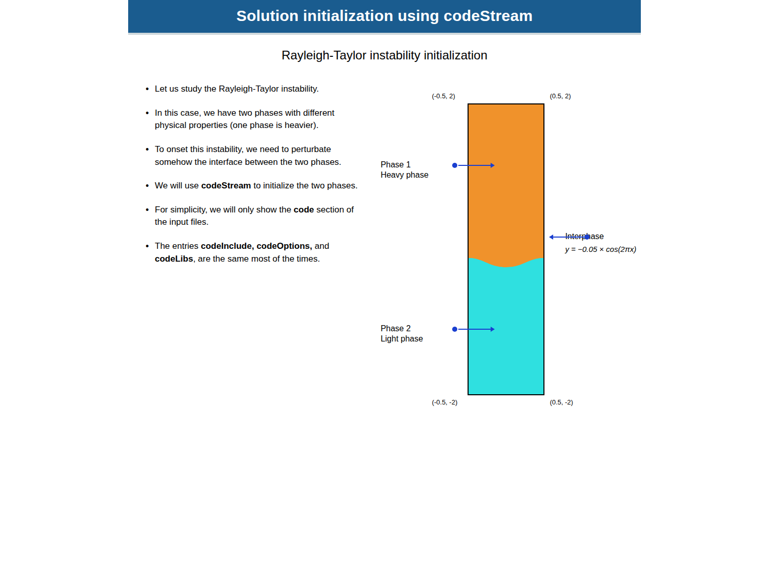Solution initialization using codeStream
Rayleigh-Taylor instability initialization
Let us study the Rayleigh-Taylor instability.
In this case, we have two phases with different physical properties (one phase is heavier).
To onset this instability, we need to perturbate somehow the interface between the two phases.
We will use codeStream to initialize the two phases.
For simplicity, we will only show the code section of the input files.
The entries codeInclude, codeOptions, and codeLibs, are the same most of the times.
(-0.5, 2)
(0.5, 2)
(-0.5, -2)
(0.5, -2)
Phase 1
Heavy phase
Phase 2
Light phase
Interphase y = −0.05 × cos(2πx)